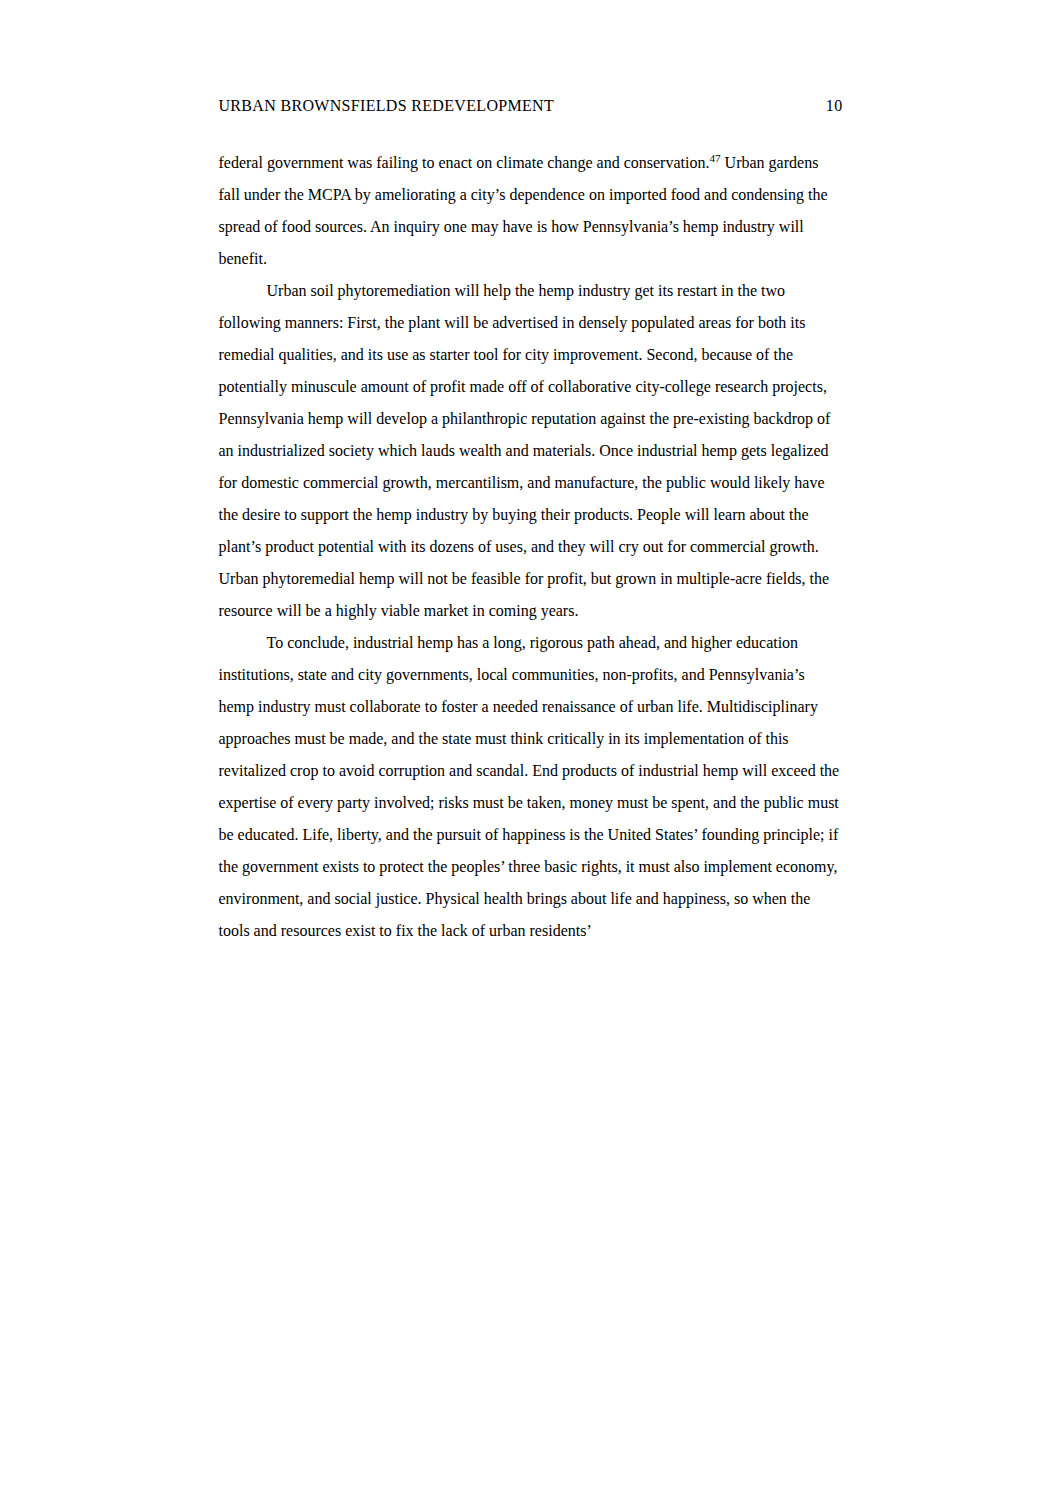Urban Brownsfields Redevelopment 10
federal government was failing to enact on climate change and conservation.47 Urban gardens fall under the MCPA by ameliorating a city’s dependence on imported food and condensing the spread of food sources. An inquiry one may have is how Pennsylvania’s hemp industry will benefit.
Urban soil phytoremediation will help the hemp industry get its restart in the two following manners: First, the plant will be advertised in densely populated areas for both its remedial qualities, and its use as starter tool for city improvement. Second, because of the potentially minuscule amount of profit made off of collaborative city-college research projects, Pennsylvania hemp will develop a philanthropic reputation against the pre-existing backdrop of an industrialized society which lauds wealth and materials. Once industrial hemp gets legalized for domestic commercial growth, mercantilism, and manufacture, the public would likely have the desire to support the hemp industry by buying their products. People will learn about the plant’s product potential with its dozens of uses, and they will cry out for commercial growth. Urban phytoremedial hemp will not be feasible for profit, but grown in multiple-acre fields, the resource will be a highly viable market in coming years.
To conclude, industrial hemp has a long, rigorous path ahead, and higher education institutions, state and city governments, local communities, non-profits, and Pennsylvania’s hemp industry must collaborate to foster a needed renaissance of urban life. Multidisciplinary approaches must be made, and the state must think critically in its implementation of this revitalized crop to avoid corruption and scandal. End products of industrial hemp will exceed the expertise of every party involved; risks must be taken, money must be spent, and the public must be educated. Life, liberty, and the pursuit of happiness is the United States’ founding principle; if the government exists to protect the peoples’ three basic rights, it must also implement economy, environment, and social justice. Physical health brings about life and happiness, so when the tools and resources exist to fix the lack of urban residents’